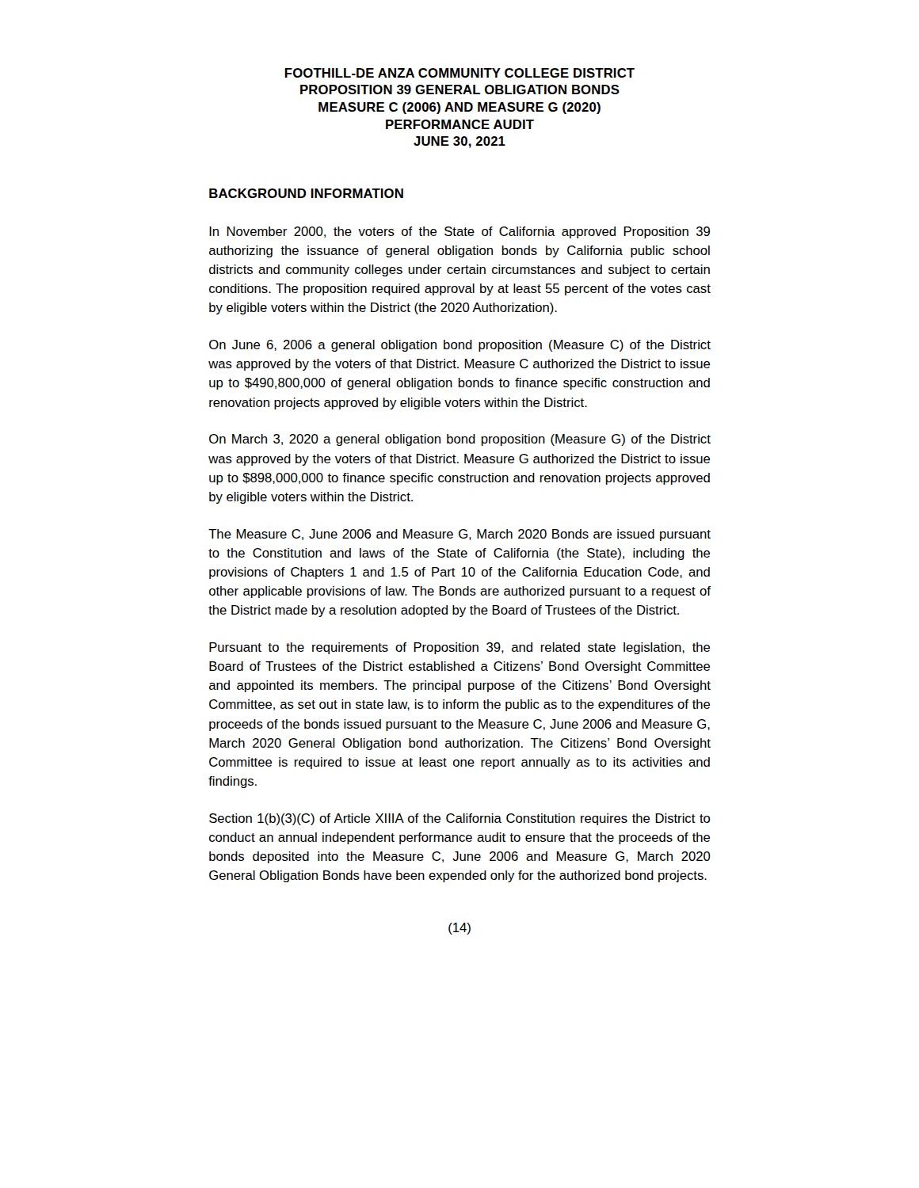FOOTHILL-DE ANZA COMMUNITY COLLEGE DISTRICT
PROPOSITION 39 GENERAL OBLIGATION BONDS
MEASURE C (2006) AND MEASURE G (2020)
PERFORMANCE AUDIT
JUNE 30, 2021
BACKGROUND INFORMATION
In November 2000, the voters of the State of California approved Proposition 39 authorizing the issuance of general obligation bonds by California public school districts and community colleges under certain circumstances and subject to certain conditions. The proposition required approval by at least 55 percent of the votes cast by eligible voters within the District (the 2020 Authorization).
On June 6, 2006 a general obligation bond proposition (Measure C) of the District was approved by the voters of that District. Measure C authorized the District to issue up to $490,800,000 of general obligation bonds to finance specific construction and renovation projects approved by eligible voters within the District.
On March 3, 2020 a general obligation bond proposition (Measure G) of the District was approved by the voters of that District. Measure G authorized the District to issue up to $898,000,000 to finance specific construction and renovation projects approved by eligible voters within the District.
The Measure C, June 2006 and Measure G, March 2020 Bonds are issued pursuant to the Constitution and laws of the State of California (the State), including the provisions of Chapters 1 and 1.5 of Part 10 of the California Education Code, and other applicable provisions of law. The Bonds are authorized pursuant to a request of the District made by a resolution adopted by the Board of Trustees of the District.
Pursuant to the requirements of Proposition 39, and related state legislation, the Board of Trustees of the District established a Citizens’ Bond Oversight Committee and appointed its members. The principal purpose of the Citizens’ Bond Oversight Committee, as set out in state law, is to inform the public as to the expenditures of the proceeds of the bonds issued pursuant to the Measure C, June 2006 and Measure G, March 2020 General Obligation bond authorization. The Citizens’ Bond Oversight Committee is required to issue at least one report annually as to its activities and findings.
Section 1(b)(3)(C) of Article XIIIA of the California Constitution requires the District to conduct an annual independent performance audit to ensure that the proceeds of the bonds deposited into the Measure C, June 2006 and Measure G, March 2020 General Obligation Bonds have been expended only for the authorized bond projects.
(14)